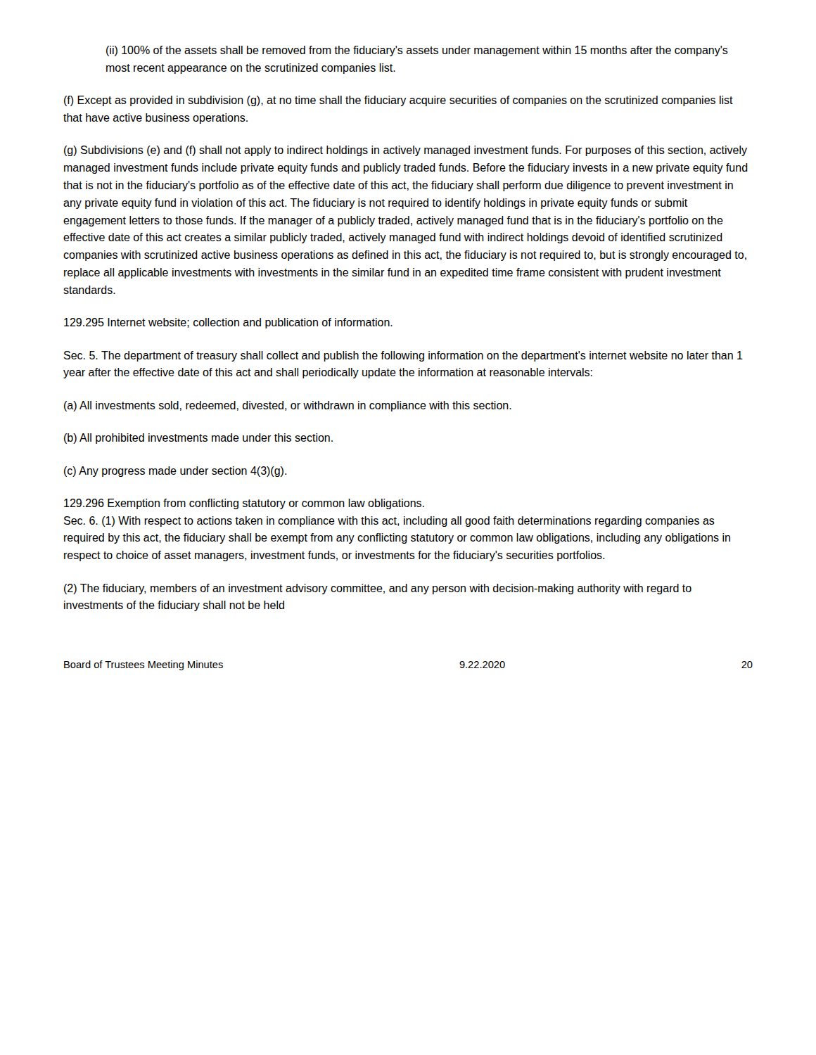(ii) 100% of the assets shall be removed from the fiduciary's assets under management within 15 months after the company's most recent appearance on the scrutinized companies list.
(f) Except as provided in subdivision (g), at no time shall the fiduciary acquire securities of companies on the scrutinized companies list that have active business operations.
(g) Subdivisions (e) and (f) shall not apply to indirect holdings in actively managed investment funds. For purposes of this section, actively managed investment funds include private equity funds and publicly traded funds. Before the fiduciary invests in a new private equity fund that is not in the fiduciary's portfolio as of the effective date of this act, the fiduciary shall perform due diligence to prevent investment in any private equity fund in violation of this act. The fiduciary is not required to identify holdings in private equity funds or submit engagement letters to those funds. If the manager of a publicly traded, actively managed fund that is in the fiduciary's portfolio on the effective date of this act creates a similar publicly traded, actively managed fund with indirect holdings devoid of identified scrutinized companies with scrutinized active business operations as defined in this act, the fiduciary is not required to, but is strongly encouraged to, replace all applicable investments with investments in the similar fund in an expedited time frame consistent with prudent investment standards.
129.295 Internet website; collection and publication of information.
Sec. 5. The department of treasury shall collect and publish the following information on the department's internet website no later than 1 year after the effective date of this act and shall periodically update the information at reasonable intervals:
(a) All investments sold, redeemed, divested, or withdrawn in compliance with this section.
(b) All prohibited investments made under this section.
(c) Any progress made under section 4(3)(g).
129.296 Exemption from conflicting statutory or common law obligations.
Sec. 6. (1) With respect to actions taken in compliance with this act, including all good faith determinations regarding companies as required by this act, the fiduciary shall be exempt from any conflicting statutory or common law obligations, including any obligations in respect to choice of asset managers, investment funds, or investments for the fiduciary's securities portfolios.
(2) The fiduciary, members of an investment advisory committee, and any person with decision-making authority with regard to investments of the fiduciary shall not be held
Board of Trustees Meeting Minutes 9.22.2020 20